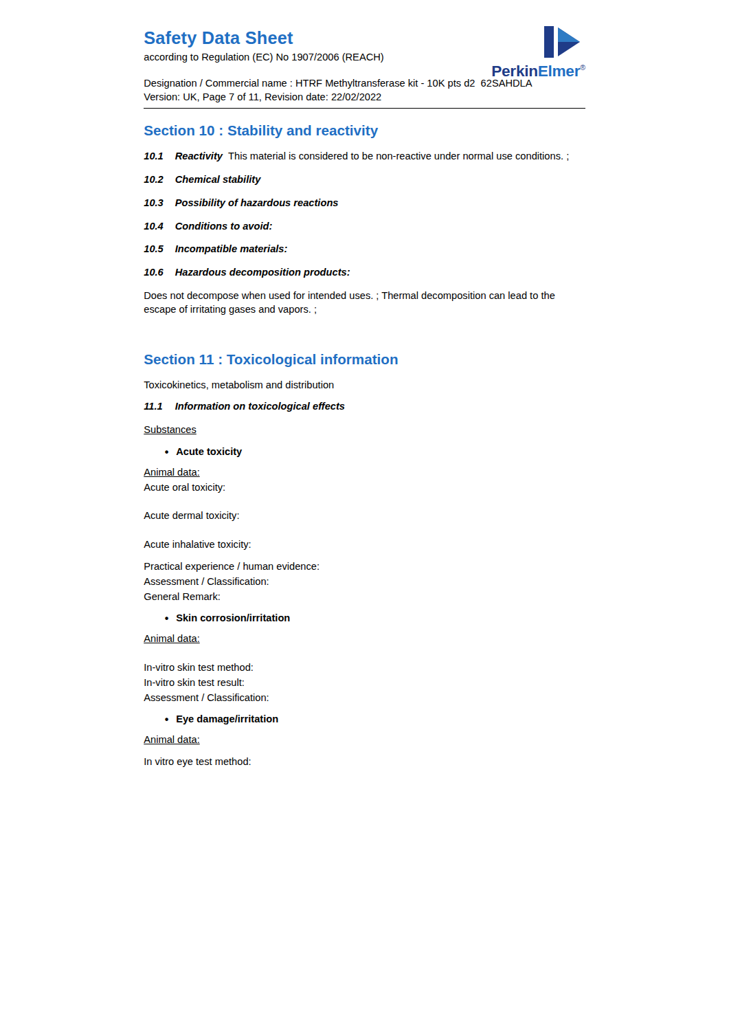PerkinElmer®
Safety Data Sheet
according to Regulation (EC) No 1907/2006 (REACH)
Designation / Commercial name : HTRF Methyltransferase kit - 10K pts d2 62SAHDLA
Version: UK, Page 7 of 11, Revision date: 22/02/2022
Section 10 : Stability and reactivity
10.1 Reactivity This material is considered to be non-reactive under normal use conditions. ;
10.2 Chemical stability
10.3 Possibility of hazardous reactions
10.4 Conditions to avoid:
10.5 Incompatible materials:
10.6 Hazardous decomposition products:
Does not decompose when used for intended uses. ; Thermal decomposition can lead to the escape of irritating gases and vapors. ;
Section 11 : Toxicological information
Toxicokinetics, metabolism and distribution
11.1 Information on toxicological effects
Substances
Acute toxicity
Animal data:
Acute oral toxicity:
Acute dermal toxicity:
Acute inhalative toxicity:
Practical experience / human evidence:
Assessment / Classification:
General Remark:
Skin corrosion/irritation
Animal data:
In-vitro skin test method:
In-vitro skin test result:
Assessment / Classification:
Eye damage/irritation
Animal data:
In vitro eye test method: